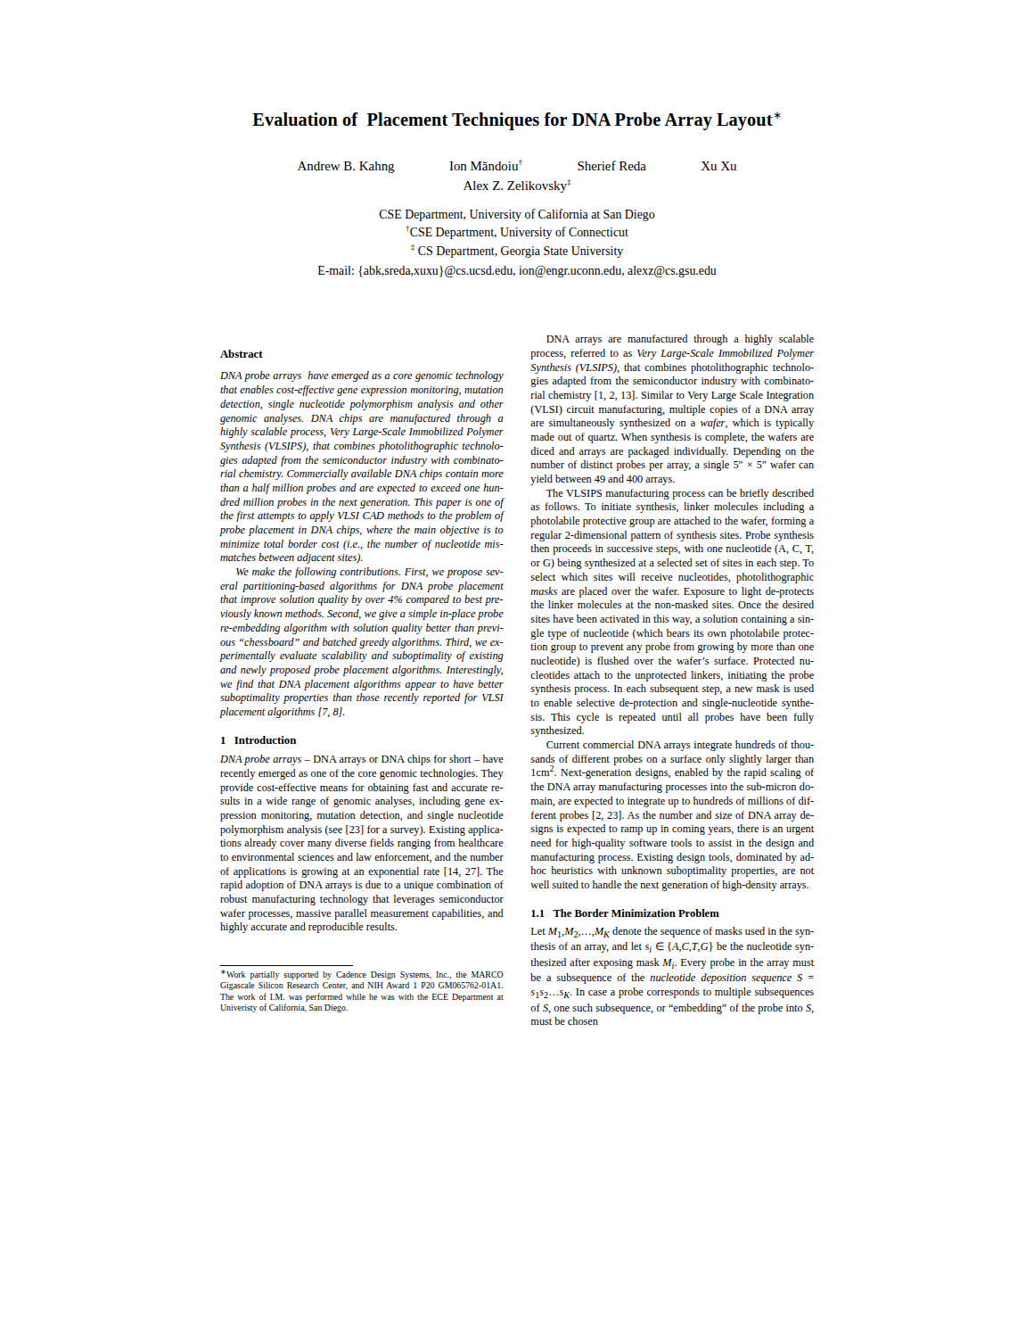Evaluation of Placement Techniques for DNA Probe Array Layout∗
Andrew B. Kahng Ion Măndoiu† Sherief Reda Xu Xu Alex Z. Zelikovsky‡
CSE Department, University of California at San Diego
†CSE Department, University of Connecticut
‡ CS Department, Georgia State University
E-mail: {abk,sreda,xuxu}@cs.ucsd.edu, ion@engr.uconn.edu, alexz@cs.gsu.edu
Abstract
DNA probe arrays have emerged as a core genomic technology that enables cost-effective gene expression monitoring, mutation detection, single nucleotide polymorphism analysis and other genomic analyses. DNA chips are manufactured through a highly scalable process, Very Large-Scale Immobilized Polymer Synthesis (VLSIPS), that combines photolithographic technologies adapted from the semiconductor industry with combinatorial chemistry. Commercially available DNA chips contain more than a half million probes and are expected to exceed one hundred million probes in the next generation. This paper is one of the first attempts to apply VLSI CAD methods to the problem of probe placement in DNA chips, where the main objective is to minimize total border cost (i.e., the number of nucleotide mismatches between adjacent sites).
We make the following contributions. First, we propose several partitioning-based algorithms for DNA probe placement that improve solution quality by over 4% compared to best previously known methods. Second, we give a simple in-place probe re-embedding algorithm with solution quality better than previous “chessboard” and batched greedy algorithms. Third, we experimentally evaluate scalability and suboptimality of existing and newly proposed probe placement algorithms. Interestingly, we find that DNA placement algorithms appear to have better suboptimality properties than those recently reported for VLSI placement algorithms [7, 8].
1 Introduction
DNA probe arrays – DNA arrays or DNA chips for short – have recently emerged as one of the core genomic technologies. They provide cost-effective means for obtaining fast and accurate results in a wide range of genomic analyses, including gene expression monitoring, mutation detection, and single nucleotide polymorphism analysis (see [23] for a survey). Existing applications already cover many diverse fields ranging from healthcare to environmental sciences and law enforcement, and the number of applications is growing at an exponential rate [14, 27]. The rapid adoption of DNA arrays is due to a unique combination of robust manufacturing technology that leverages semiconductor wafer processes, massive parallel measurement capabilities, and highly accurate and reproducible results.
∗Work partially supported by Cadence Design Systems, Inc., the MARCO Gigascale Silicon Research Center, and NIH Award 1 P20 GM065762-01A1. The work of I.M. was performed while he was with the ECE Department at Univeristy of California, San Diego.
DNA arrays are manufactured through a highly scalable process, referred to as Very Large-Scale Immobilized Polymer Synthesis (VLSIPS), that combines photolithographic technologies adapted from the semiconductor industry with combinatorial chemistry [1, 2, 13]. Similar to Very Large Scale Integration (VLSI) circuit manufacturing, multiple copies of a DNA array are simultaneously synthesized on a wafer, which is typically made out of quartz. When synthesis is complete, the wafers are diced and arrays are packaged individually. Depending on the number of distinct probes per array, a single 5″ × 5″ wafer can yield between 49 and 400 arrays.
The VLSIPS manufacturing process can be briefly described as follows. To initiate synthesis, linker molecules including a photolabile protective group are attached to the wafer, forming a regular 2-dimensional pattern of synthesis sites. Probe synthesis then proceeds in successive steps, with one nucleotide (A, C, T, or G) being synthesized at a selected set of sites in each step. To select which sites will receive nucleotides, photolithographic masks are placed over the wafer. Exposure to light de-protects the linker molecules at the non-masked sites. Once the desired sites have been activated in this way, a solution containing a single type of nucleotide (which bears its own photolabile protection group to prevent any probe from growing by more than one nucleotide) is flushed over the wafer’s surface. Protected nucleotides attach to the unprotected linkers, initiating the probe synthesis process. In each subsequent step, a new mask is used to enable selective de-protection and single-nucleotide synthesis. This cycle is repeated until all probes have been fully synthesized.
Current commercial DNA arrays integrate hundreds of thousands of different probes on a surface only slightly larger than 1cm2. Next-generation designs, enabled by the rapid scaling of the DNA array manufacturing processes into the sub-micron domain, are expected to integrate up to hundreds of millions of different probes [2, 23]. As the number and size of DNA array designs is expected to ramp up in coming years, there is an urgent need for high-quality software tools to assist in the design and manufacturing process. Existing design tools, dominated by ad-hoc heuristics with unknown suboptimality properties, are not well suited to handle the next generation of high-density arrays.
1.1 The Border Minimization Problem
Let M1,M2,…,MK denote the sequence of masks used in the synthesis of an array, and let si ∈ {A,C,T,G} be the nucleotide synthesized after exposing mask Mi. Every probe in the array must be a subsequence of the nucleotide deposition sequence S = s1s2…sK. In case a probe corresponds to multiple subsequences of S, one such subsequence, or “embedding” of the probe into S, must be chosen